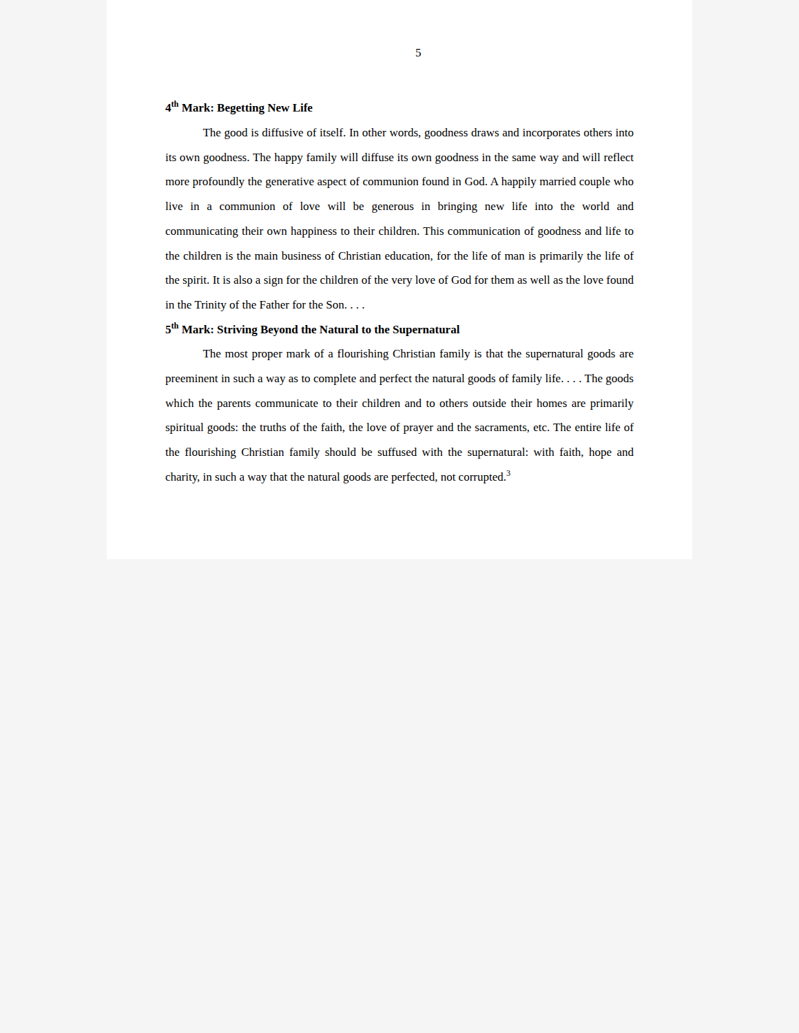5
4th Mark: Begetting New Life
The good is diffusive of itself. In other words, goodness draws and incorporates others into its own goodness. The happy family will diffuse its own goodness in the same way and will reflect more profoundly the generative aspect of communion found in God. A happily married couple who live in a communion of love will be generous in bringing new life into the world and communicating their own happiness to their children. This communication of goodness and life to the children is the main business of Christian education, for the life of man is primarily the life of the spirit. It is also a sign for the children of the very love of God for them as well as the love found in the Trinity of the Father for the Son. . . .
5th Mark: Striving Beyond the Natural to the Supernatural
The most proper mark of a flourishing Christian family is that the supernatural goods are preeminent in such a way as to complete and perfect the natural goods of family life. . . . The goods which the parents communicate to their children and to others outside their homes are primarily spiritual goods: the truths of the faith, the love of prayer and the sacraments, etc. The entire life of the flourishing Christian family should be suffused with the supernatural: with faith, hope and charity, in such a way that the natural goods are perfected, not corrupted.3